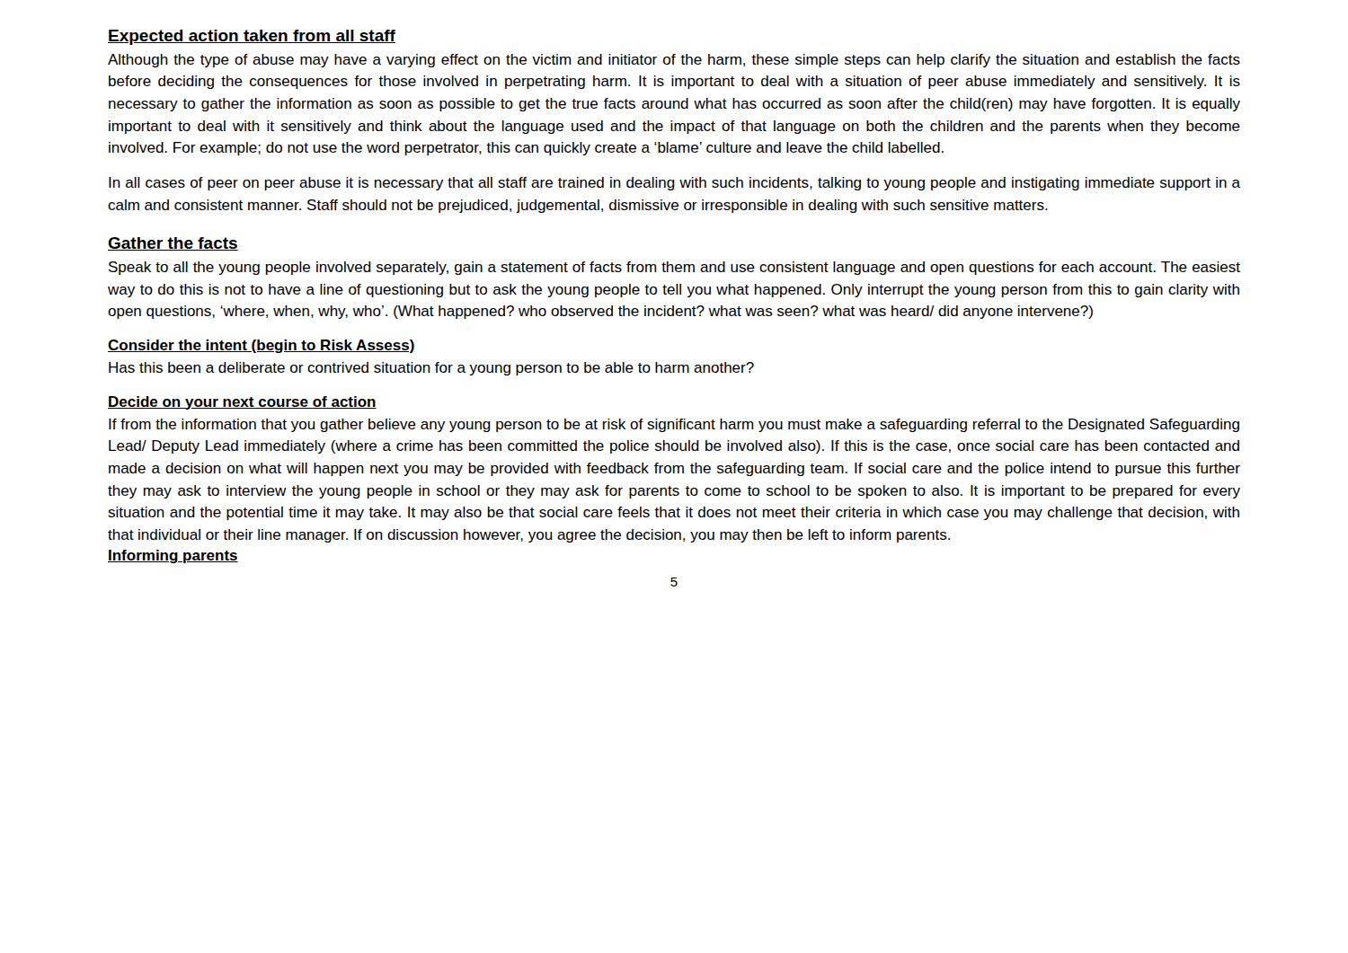Expected action taken from all staff
Although the type of abuse may have a varying effect on the victim and initiator of the harm, these simple steps can help clarify the situation and establish the facts before deciding the consequences for those involved in perpetrating harm. It is important to deal with a situation of peer abuse immediately and sensitively. It is necessary to gather the information as soon as possible to get the true facts around what has occurred as soon after the child(ren) may have forgotten. It is equally important to deal with it sensitively and think about the language used and the impact of that language on both the children and the parents when they become involved. For example; do not use the word perpetrator, this can quickly create a ‘blame’ culture and leave the child labelled.
In all cases of peer on peer abuse it is necessary that all staff are trained in dealing with such incidents, talking to young people and instigating immediate support in a calm and consistent manner. Staff should not be prejudiced, judgemental, dismissive or irresponsible in dealing with such sensitive matters.
Gather the facts
Speak to all the young people involved separately, gain a statement of facts from them and use consistent language and open questions for each account. The easiest way to do this is not to have a line of questioning but to ask the young people to tell you what happened. Only interrupt the young person from this to gain clarity with open questions, ‘where, when, why, who’. (What happened? who observed the incident? what was seen? what was heard/ did anyone intervene?)
Consider the intent (begin to Risk Assess)
Has this been a deliberate or contrived situation for a young person to be able to harm another?
Decide on your next course of action
If from the information that you gather believe any young person to be at risk of significant harm you must make a safeguarding referral to the Designated Safeguarding Lead/ Deputy Lead immediately (where a crime has been committed the police should be involved also). If this is the case, once social care has been contacted and made a decision on what will happen next you may be provided with feedback from the safeguarding team. If social care and the police intend to pursue this further they may ask to interview the young people in school or they may ask for parents to come to school to be spoken to also. It is important to be prepared for every situation and the potential time it may take. It may also be that social care feels that it does not meet their criteria in which case you may challenge that decision, with that individual or their line manager. If on discussion however, you agree the decision, you may then be left to inform parents.
Informing parents
5